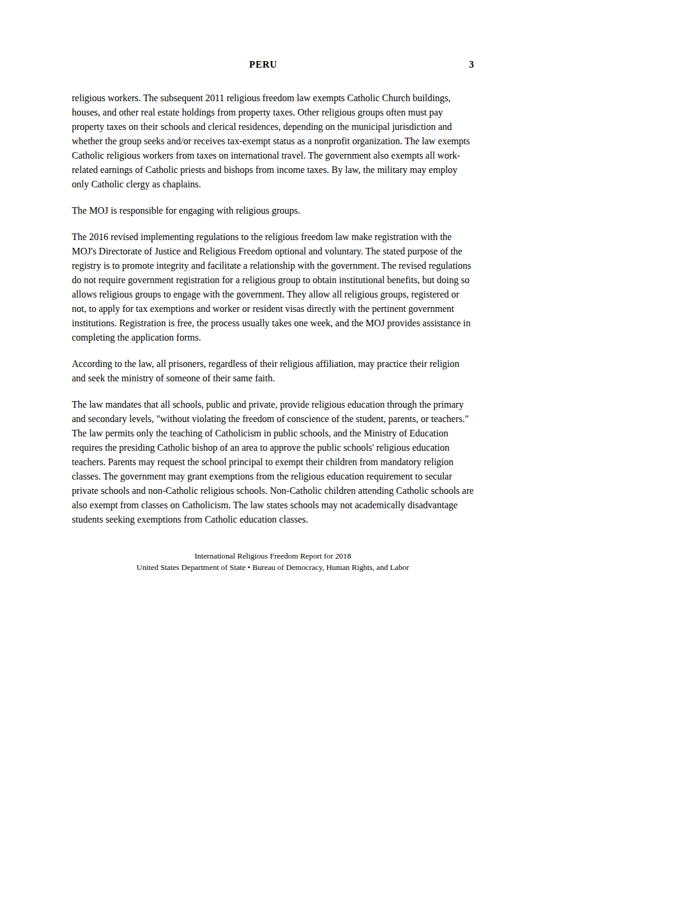PERU 3
religious workers. The subsequent 2011 religious freedom law exempts Catholic Church buildings, houses, and other real estate holdings from property taxes. Other religious groups often must pay property taxes on their schools and clerical residences, depending on the municipal jurisdiction and whether the group seeks and/or receives tax-exempt status as a nonprofit organization. The law exempts Catholic religious workers from taxes on international travel. The government also exempts all work-related earnings of Catholic priests and bishops from income taxes. By law, the military may employ only Catholic clergy as chaplains.
The MOJ is responsible for engaging with religious groups.
The 2016 revised implementing regulations to the religious freedom law make registration with the MOJ's Directorate of Justice and Religious Freedom optional and voluntary. The stated purpose of the registry is to promote integrity and facilitate a relationship with the government. The revised regulations do not require government registration for a religious group to obtain institutional benefits, but doing so allows religious groups to engage with the government. They allow all religious groups, registered or not, to apply for tax exemptions and worker or resident visas directly with the pertinent government institutions. Registration is free, the process usually takes one week, and the MOJ provides assistance in completing the application forms.
According to the law, all prisoners, regardless of their religious affiliation, may practice their religion and seek the ministry of someone of their same faith.
The law mandates that all schools, public and private, provide religious education through the primary and secondary levels, "without violating the freedom of conscience of the student, parents, or teachers." The law permits only the teaching of Catholicism in public schools, and the Ministry of Education requires the presiding Catholic bishop of an area to approve the public schools' religious education teachers. Parents may request the school principal to exempt their children from mandatory religion classes. The government may grant exemptions from the religious education requirement to secular private schools and non-Catholic religious schools. Non-Catholic children attending Catholic schools are also exempt from classes on Catholicism. The law states schools may not academically disadvantage students seeking exemptions from Catholic education classes.
International Religious Freedom Report for 2018
United States Department of State • Bureau of Democracy, Human Rights, and Labor